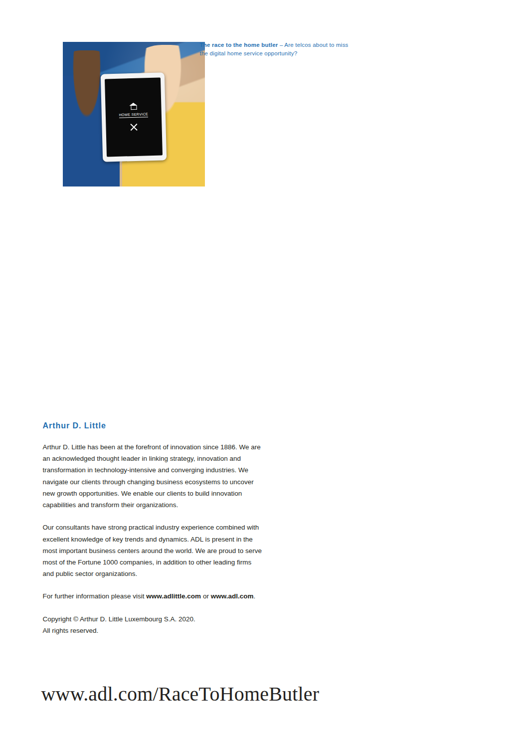Home Service
The race to the home butler – Are telcos about to miss the digital home service opportunity?
Arthur D. Little
Arthur D. Little has been at the forefront of innovation since 1886. We are an acknowledged thought leader in linking strategy, innovation and transformation in technology-intensive and converging industries. We navigate our clients through changing business ecosystems to uncover new growth opportunities. We enable our clients to build innovation capabilities and transform their organizations.
Our consultants have strong practical industry experience combined with excellent knowledge of key trends and dynamics. ADL is present in the most important business centers around the world. We are proud to serve most of the Fortune 1000 companies, in addition to other leading firms and public sector organizations.
For further information please visit www.adlittle.com or www.adl.com.
Copyright © Arthur D. Little Luxembourg S.A. 2020.
All rights reserved.
www.adl.com/RaceToHomeButler